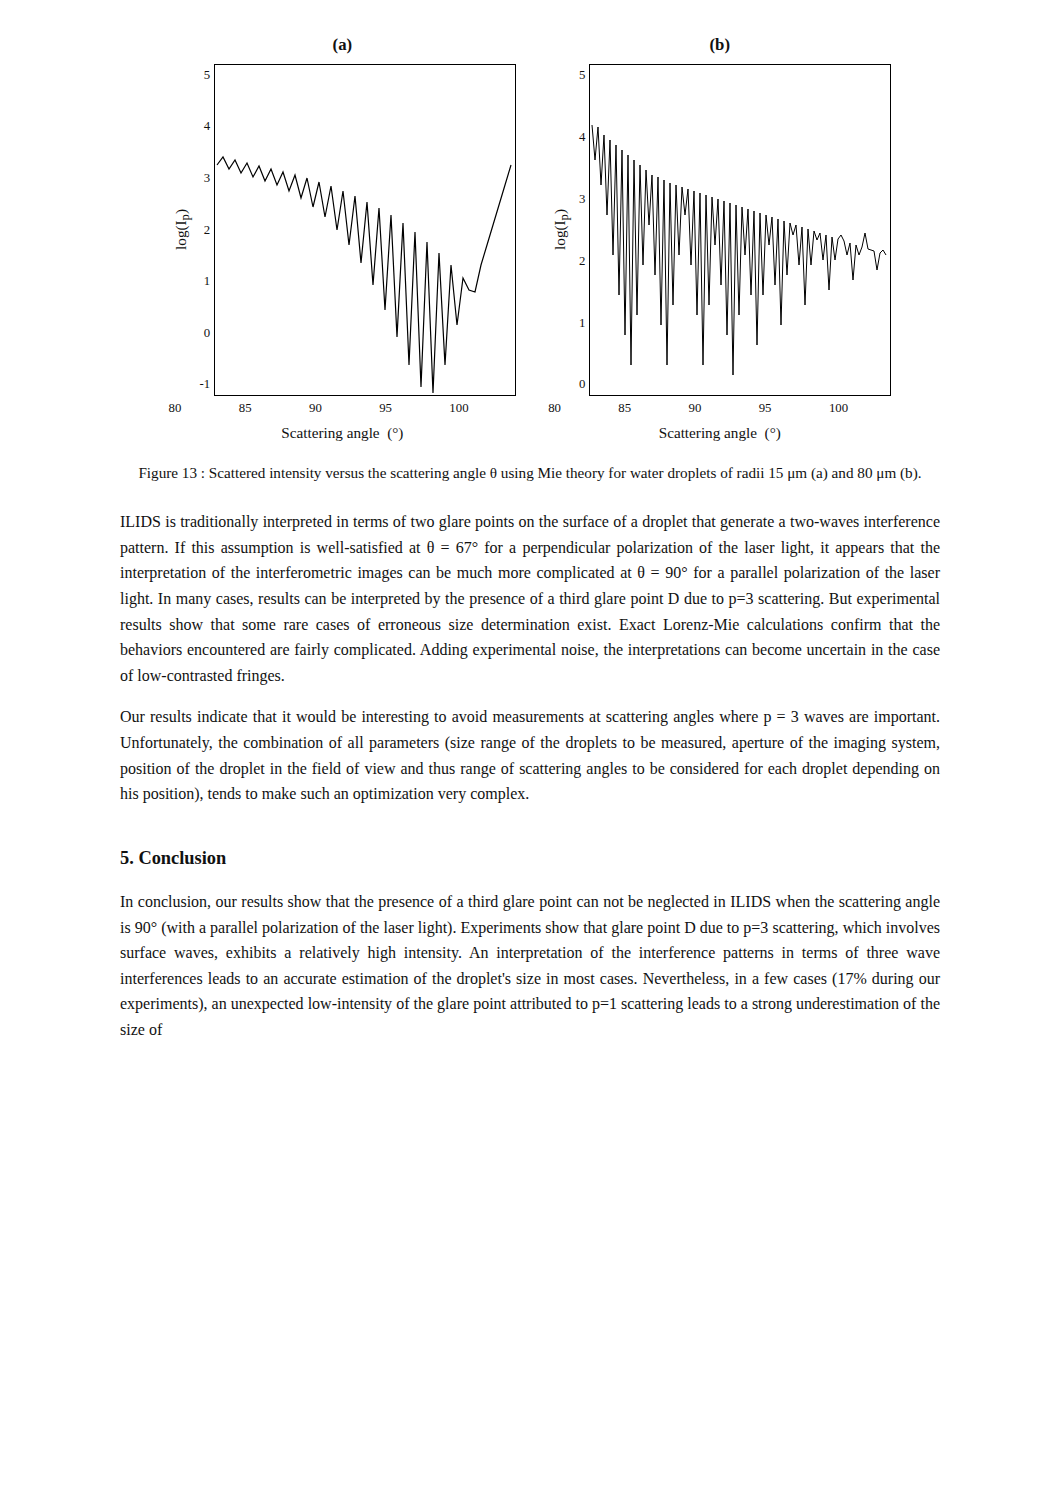(a)
log(Ip)
543210-1
80859095100
Scattering angle (°)
(b)
log(Ip)
543210
80859095100
Scattering angle (°)
Figure 13 : Scattered intensity versus the scattering angle θ using Mie theory for water droplets of radii 15 μm (a) and 80 μm (b).
ILIDS is traditionally interpreted in terms of two glare points on the surface of a droplet that generate a two-waves interference pattern. If this assumption is well-satisfied at θ = 67° for a perpendicular polarization of the laser light, it appears that the interpretation of the interferometric images can be much more complicated at θ = 90° for a parallel polarization of the laser light. In many cases, results can be interpreted by the presence of a third glare point D due to p=3 scattering. But experimental results show that some rare cases of erroneous size determination exist. Exact Lorenz-Mie calculations confirm that the behaviors encountered are fairly complicated. Adding experimental noise, the interpretations can become uncertain in the case of low-contrasted fringes.
Our results indicate that it would be interesting to avoid measurements at scattering angles where p = 3 waves are important. Unfortunately, the combination of all parameters (size range of the droplets to be measured, aperture of the imaging system, position of the droplet in the field of view and thus range of scattering angles to be considered for each droplet depending on his position), tends to make such an optimization very complex.
5. Conclusion
In conclusion, our results show that the presence of a third glare point can not be neglected in ILIDS when the scattering angle is 90° (with a parallel polarization of the laser light). Experiments show that glare point D due to p=3 scattering, which involves surface waves, exhibits a relatively high intensity. An interpretation of the interference patterns in terms of three wave interferences leads to an accurate estimation of the droplet's size in most cases. Nevertheless, in a few cases (17% during our experiments), an unexpected low-intensity of the glare point attributed to p=1 scattering leads to a strong underestimation of the size of